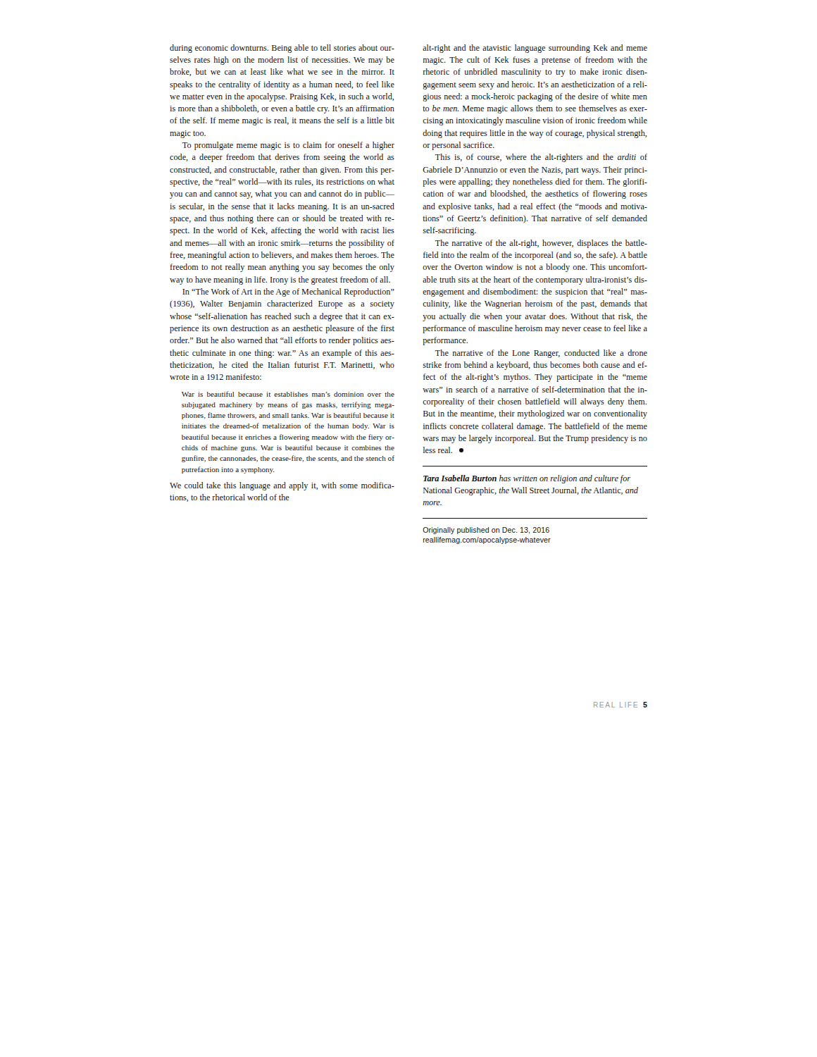during economic downturns. Being able to tell stories about ourselves rates high on the modern list of necessities. We may be broke, but we can at least like what we see in the mirror. It speaks to the centrality of identity as a human need, to feel like we matter even in the apocalypse. Praising Kek, in such a world, is more than a shibboleth, or even a battle cry. It’s an affirmation of the self. If meme magic is real, it means the self is a little bit magic too.
To promulgate meme magic is to claim for oneself a higher code, a deeper freedom that derives from seeing the world as constructed, and constructable, rather than given. From this perspective, the “real” world—with its rules, its restrictions on what you can and cannot say, what you can and cannot do in public—is secular, in the sense that it lacks meaning. It is an un-sacred space, and thus nothing there can or should be treated with respect. In the world of Kek, affecting the world with racist lies and memes—all with an ironic smirk—returns the possibility of free, meaningful action to believers, and makes them heroes. The freedom to not really mean anything you say becomes the only way to have meaning in life. Irony is the greatest freedom of all.
In “The Work of Art in the Age of Mechanical Reproduction” (1936), Walter Benjamin characterized Europe as a society whose “self-alienation has reached such a degree that it can experience its own destruction as an aesthetic pleasure of the first order.” But he also warned that “all efforts to render politics aesthetic culminate in one thing: war.” As an example of this aestheticization, he cited the Italian futurist F.T. Marinetti, who wrote in a 1912 manifesto:
War is beautiful because it establishes man’s dominion over the subjugated machinery by means of gas masks, terrifying megaphones, flame throwers, and small tanks. War is beautiful because it initiates the dreamed-of metalization of the human body. War is beautiful because it enriches a flowering meadow with the fiery orchids of machine guns. War is beautiful because it combines the gunfire, the cannonades, the cease-fire, the scents, and the stench of putrefaction into a symphony.
We could take this language and apply it, with some modifications, to the rhetorical world of the
alt-right and the atavistic language surrounding Kek and meme magic. The cult of Kek fuses a pretense of freedom with the rhetoric of unbridled masculinity to try to make ironic disengagement seem sexy and heroic. It’s an aestheticization of a religious need: a mock-heroic packaging of the desire of white men to be men. Meme magic allows them to see themselves as exercising an intoxicatingly masculine vision of ironic freedom while doing that requires little in the way of courage, physical strength, or personal sacrifice.
This is, of course, where the alt-righters and the arditi of Gabriele D’Annunzio or even the Nazis, part ways. Their principles were appalling; they nonetheless died for them. The glorification of war and bloodshed, the aesthetics of flowering roses and explosive tanks, had a real effect (the “moods and motivations” of Geertz’s definition). That narrative of self demanded self-sacrificing.
The narrative of the alt-right, however, displaces the battlefield into the realm of the incorporeal (and so, the safe). A battle over the Overton window is not a bloody one. This uncomfortable truth sits at the heart of the contemporary ultra-ironist’s disengagement and disembodiment: the suspicion that “real” masculinity, like the Wagnerian heroism of the past, demands that you actually die when your avatar does. Without that risk, the performance of masculine heroism may never cease to feel like a performance.
The narrative of the Lone Ranger, conducted like a drone strike from behind a keyboard, thus becomes both cause and effect of the alt-right’s mythos. They participate in the “meme wars” in search of a narrative of self-determination that the incorporeality of their chosen battlefield will always deny them. But in the meantime, their mythologized war on conventionality inflicts concrete collateral damage. The battlefield of the meme wars may be largely incorporeal. But the Trump presidency is no less real.
Tara Isabella Burton has written on religion and culture for National Geographic, the Wall Street Journal, the Atlantic, and more.
Originally published on Dec. 13, 2016
reallifemag.com/apocalypse-whatever
Real Life 5